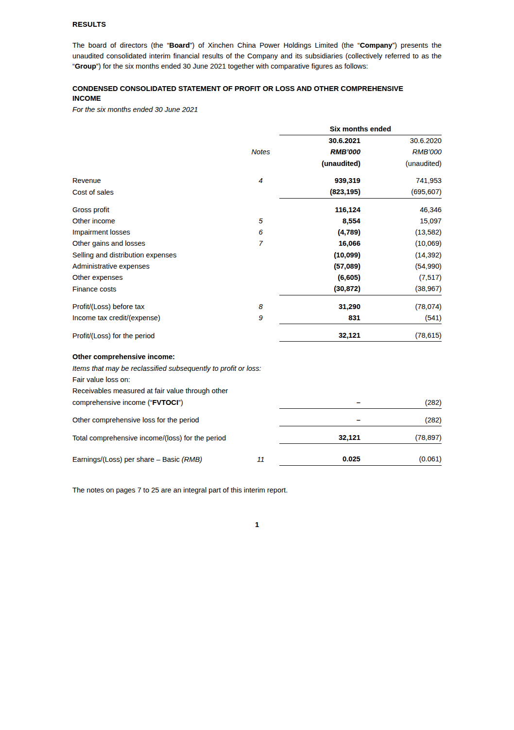RESULTS
The board of directors (the “Board”) of Xinchen China Power Holdings Limited (the “Company”) presents the unaudited consolidated interim financial results of the Company and its subsidiaries (collectively referred to as the “Group”) for the six months ended 30 June 2021 together with comparative figures as follows:
CONDENSED CONSOLIDATED STATEMENT OF PROFIT OR LOSS AND OTHER COMPREHENSIVE
INCOME
For the six months ended 30 June 2021
| | | Six months ended |
| | | 30.6.2021 | 30.6.2020 |
| | Notes | RMB’000 | RMB’000 |
| | | (unaudited) | (unaudited) |
| Revenue | 4 | 939,319 | 741,953 |
| Cost of sales | | (823,195) | (695,607) |
| Gross profit | | 116,124 | 46,346 |
| Other income | 5 | 8,554 | 15,097 |
| Impairment losses | 6 | (4,789) | (13,582) |
| Other gains and losses | 7 | 16,066 | (10,069) |
| Selling and distribution expenses | | (10,099) | (14,392) |
| Administrative expenses | | (57,089) | (54,990) |
| Other expenses | | (6,605) | (7,517) |
| Finance costs | | (30,872) | (38,967) |
| Profit/(Loss) before tax | 8 | 31,290 | (78,074) |
| Income tax credit/(expense) | 9 | 831 | (541) |
| Profit/(Loss) for the period | | 32,121 | (78,615) |
| Other comprehensive income: | | | |
| Items that may be reclassified subsequently to profit or loss: | | |
| Fair value loss on: | | | |
| Receivables measured at fair value through other | | |
| comprehensive income (“ FVTOCI ”) | | – | (282) |
| Other comprehensive loss for the period | | – | (282) |
| Total comprehensive income/(loss) for the period | | 32,121 | (78,897) |
| Earnings/(Loss) per share – Basic (RMB) | 11 | 0.025 | (0.061) |
The notes on pages 7 to 25 are an integral part of this interim report.
1